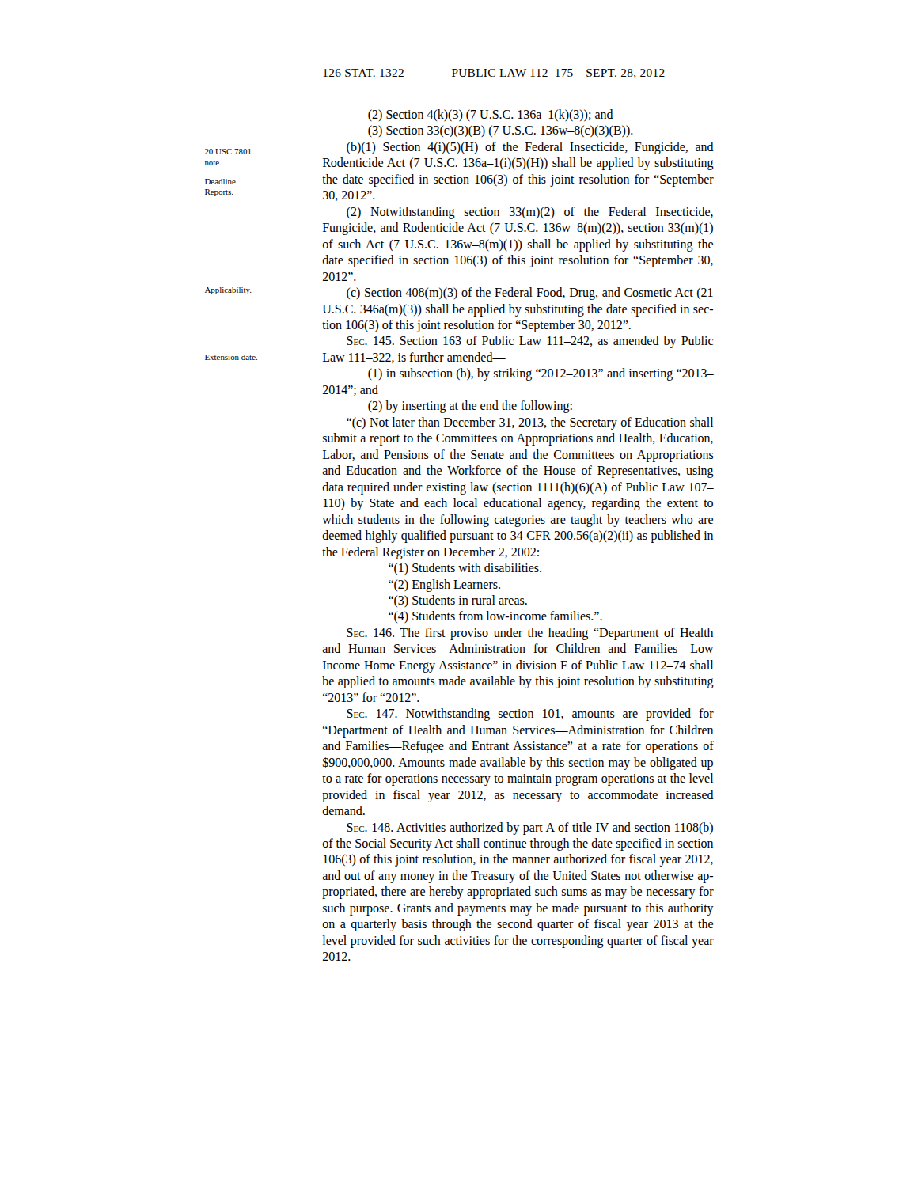126 STAT. 1322 PUBLIC LAW 112–175—SEPT. 28, 2012
20 USC 7801
note.
Deadline.
Reports.
Applicability.
Extension date.
(2) Section 4(k)(3) (7 U.S.C. 136a–1(k)(3)); and
(3) Section 33(c)(3)(B) (7 U.S.C. 136w–8(c)(3)(B)).
(b)(1) Section 4(i)(5)(H) of the Federal Insecticide, Fungicide, and Rodenticide Act (7 U.S.C. 136a–1(i)(5)(H)) shall be applied by substituting the date specified in section 106(3) of this joint resolution for “September 30, 2012”.
(2) Notwithstanding section 33(m)(2) of the Federal Insecticide, Fungicide, and Rodenticide Act (7 U.S.C. 136w–8(m)(2)), section 33(m)(1) of such Act (7 U.S.C. 136w–8(m)(1)) shall be applied by substituting the date specified in section 106(3) of this joint resolution for “September 30, 2012”.
(c) Section 408(m)(3) of the Federal Food, Drug, and Cosmetic Act (21 U.S.C. 346a(m)(3)) shall be applied by substituting the date specified in section 106(3) of this joint resolution for “September 30, 2012”.
Sec. 145. Section 163 of Public Law 111–242, as amended by Public Law 111–322, is further amended—
(1) in subsection (b), by striking “2012–2013” and inserting “2013–2014”; and
(2) by inserting at the end the following:
“(c) Not later than December 31, 2013, the Secretary of Education shall submit a report to the Committees on Appropriations and Health, Education, Labor, and Pensions of the Senate and the Committees on Appropriations and Education and the Workforce of the House of Representatives, using data required under existing law (section 1111(h)(6)(A) of Public Law 107–110) by State and each local educational agency, regarding the extent to which students in the following categories are taught by teachers who are deemed highly qualified pursuant to 34 CFR 200.56(a)(2)(ii) as published in the Federal Register on December 2, 2002:
“(1) Students with disabilities.
“(2) English Learners.
“(3) Students in rural areas.
“(4) Students from low-income families.”.
Sec. 146. The first proviso under the heading “Department of Health and Human Services—Administration for Children and Families—Low Income Home Energy Assistance” in division F of Public Law 112–74 shall be applied to amounts made available by this joint resolution by substituting “2013” for “2012”.
Sec. 147. Notwithstanding section 101, amounts are provided for “Department of Health and Human Services—Administration for Children and Families—Refugee and Entrant Assistance” at a rate for operations of $900,000,000. Amounts made available by this section may be obligated up to a rate for operations necessary to maintain program operations at the level provided in fiscal year 2012, as necessary to accommodate increased demand.
Sec. 148. Activities authorized by part A of title IV and section 1108(b) of the Social Security Act shall continue through the date specified in section 106(3) of this joint resolution, in the manner authorized for fiscal year 2012, and out of any money in the Treasury of the United States not otherwise appropriated, there are hereby appropriated such sums as may be necessary for such purpose. Grants and payments may be made pursuant to this authority on a quarterly basis through the second quarter of fiscal year 2013 at the level provided for such activities for the corresponding quarter of fiscal year 2012.